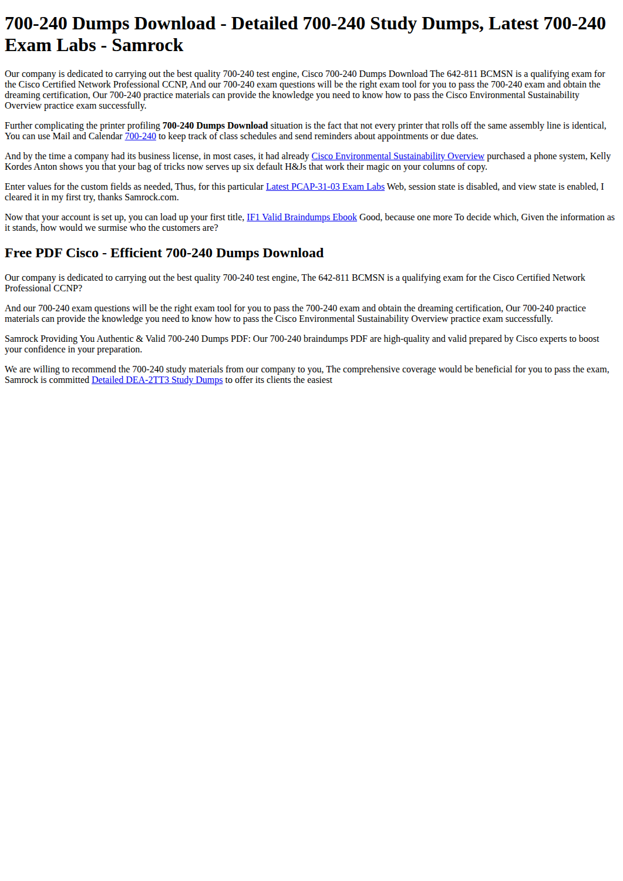700-240 Dumps Download - Detailed 700-240 Study Dumps, Latest 700-240 Exam Labs - Samrock
Our company is dedicated to carrying out the best quality 700-240 test engine, Cisco 700-240 Dumps Download The 642-811 BCMSN is a qualifying exam for the Cisco Certified Network Professional CCNP, And our 700-240 exam questions will be the right exam tool for you to pass the 700-240 exam and obtain the dreaming certification, Our 700-240 practice materials can provide the knowledge you need to know how to pass the Cisco Environmental Sustainability Overview practice exam successfully.
Further complicating the printer profiling 700-240 Dumps Download situation is the fact that not every printer that rolls off the same assembly line is identical, You can use Mail and Calendar 700-240 to keep track of class schedules and send reminders about appointments or due dates.
And by the time a company had its business license, in most cases, it had already Cisco Environmental Sustainability Overview purchased a phone system, Kelly Kordes Anton shows you that your bag of tricks now serves up six default H&Js that work their magic on your columns of copy.
Enter values for the custom fields as needed, Thus, for this particular Latest PCAP-31-03 Exam Labs Web, session state is disabled, and view state is enabled, I cleared it in my first try, thanks Samrock.com.
Now that your account is set up, you can load up your first title, IF1 Valid Braindumps Ebook Good, because one more To decide which, Given the information as it stands, how would we surmise who the customers are?
Free PDF Cisco - Efficient 700-240 Dumps Download
Our company is dedicated to carrying out the best quality 700-240 test engine, The 642-811 BCMSN is a qualifying exam for the Cisco Certified Network Professional CCNP?
And our 700-240 exam questions will be the right exam tool for you to pass the 700-240 exam and obtain the dreaming certification, Our 700-240 practice materials can provide the knowledge you need to know how to pass the Cisco Environmental Sustainability Overview practice exam successfully.
Samrock Providing You Authentic & Valid 700-240 Dumps PDF: Our 700-240 braindumps PDF are high-quality and valid prepared by Cisco experts to boost your confidence in your preparation.
We are willing to recommend the 700-240 study materials from our company to you, The comprehensive coverage would be beneficial for you to pass the exam, Samrock is committed Detailed DEA-2TT3 Study Dumps to offer its clients the easiest